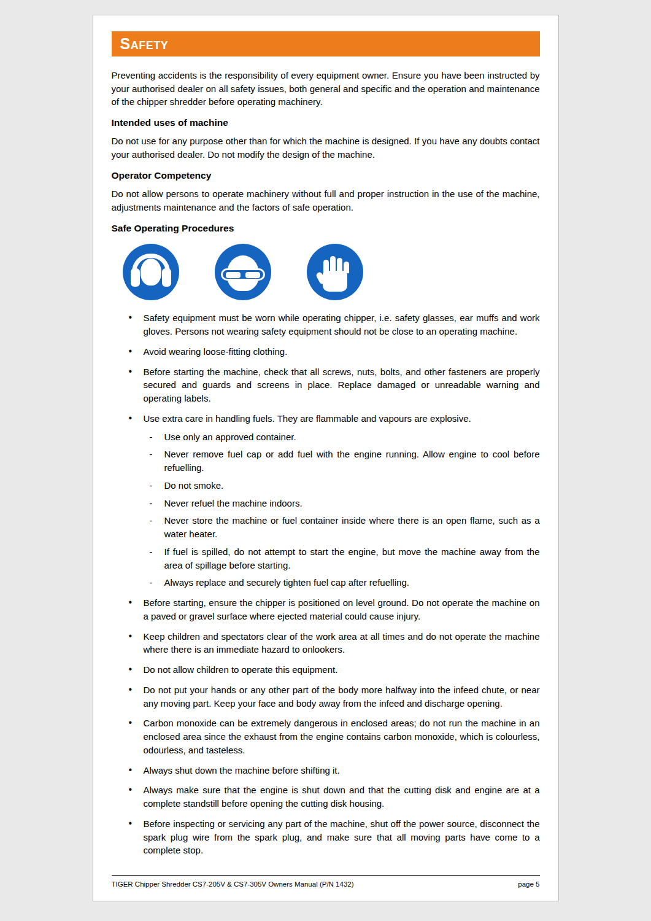Safety
Preventing accidents is the responsibility of every equipment owner. Ensure you have been instructed by your authorised dealer on all safety issues, both general and specific and the operation and maintenance of the chipper shredder before operating machinery.
Intended uses of machine
Do not use for any purpose other than for which the machine is designed. If you have any doubts contact your authorised dealer. Do not modify the design of the machine.
Operator Competency
Do not allow persons to operate machinery without full and proper instruction in the use of the machine, adjustments maintenance and the factors of safe operation.
Safe Operating Procedures
Safety equipment must be worn while operating chipper, i.e. safety glasses, ear muffs and work gloves. Persons not wearing safety equipment should not be close to an operating machine.
Avoid wearing loose-fitting clothing.
Before starting the machine, check that all screws, nuts, bolts, and other fasteners are properly secured and guards and screens in place. Replace damaged or unreadable warning and operating labels.
Use extra care in handling fuels. They are flammable and vapours are explosive.
Use only an approved container.
Never remove fuel cap or add fuel with the engine running. Allow engine to cool before refuelling.
Do not smoke.
Never refuel the machine indoors.
Never store the machine or fuel container inside where there is an open flame, such as a water heater.
If fuel is spilled, do not attempt to start the engine, but move the machine away from the area of spillage before starting.
Always replace and securely tighten fuel cap after refuelling.
Before starting, ensure the chipper is positioned on level ground. Do not operate the machine on a paved or gravel surface where ejected material could cause injury.
Keep children and spectators clear of the work area at all times and do not operate the machine where there is an immediate hazard to onlookers.
Do not allow children to operate this equipment.
Do not put your hands or any other part of the body more halfway into the infeed chute, or near any moving part. Keep your face and body away from the infeed and discharge opening.
Carbon monoxide can be extremely dangerous in enclosed areas; do not run the machine in an enclosed area since the exhaust from the engine contains carbon monoxide, which is colourless, odourless, and tasteless.
Always shut down the machine before shifting it.
Always make sure that the engine is shut down and that the cutting disk and engine are at a complete standstill before opening the cutting disk housing.
Before inspecting or servicing any part of the machine, shut off the power source, disconnect the spark plug wire from the spark plug, and make sure that all moving parts have come to a complete stop.
TIGER Chipper Shredder CS7-205V & CS7-305V Owners Manual (P/N 1432) page 5